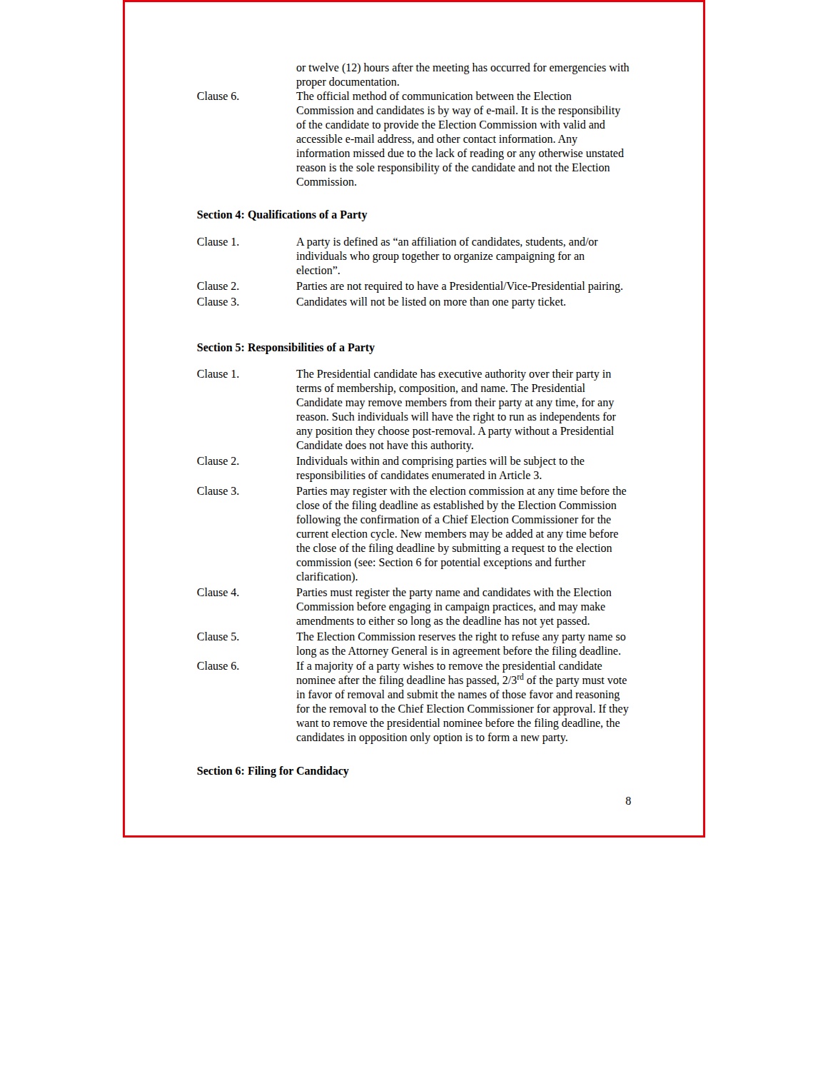or twelve (12) hours after the meeting has occurred for emergencies with proper documentation.
Clause 6.
The official method of communication between the Election Commission and candidates is by way of e-mail. It is the responsibility of the candidate to provide the Election Commission with valid and accessible e-mail address, and other contact information. Any information missed due to the lack of reading or any otherwise unstated reason is the sole responsibility of the candidate and not the Election Commission.
Section 4: Qualifications of a Party
Clause 1.
A party is defined as “an affiliation of candidates, students, and/or individuals who group together to organize campaigning for an election”.
Clause 2.
Parties are not required to have a Presidential/Vice-Presidential pairing.
Clause 3.
Candidates will not be listed on more than one party ticket.
Section 5: Responsibilities of a Party
Clause 1.
The Presidential candidate has executive authority over their party in terms of membership, composition, and name. The Presidential Candidate may remove members from their party at any time, for any reason. Such individuals will have the right to run as independents for any position they choose post-removal. A party without a Presidential Candidate does not have this authority.
Clause 2.
Individuals within and comprising parties will be subject to the responsibilities of candidates enumerated in Article 3.
Clause 3.
Parties may register with the election commission at any time before the close of the filing deadline as established by the Election Commission following the confirmation of a Chief Election Commissioner for the current election cycle. New members may be added at any time before the close of the filing deadline by submitting a request to the election commission (see: Section 6 for potential exceptions and further clarification).
Clause 4.
Parties must register the party name and candidates with the Election Commission before engaging in campaign practices, and may make amendments to either so long as the deadline has not yet passed.
Clause 5.
The Election Commission reserves the right to refuse any party name so long as the Attorney General is in agreement before the filing deadline.
Clause 6.
If a majority of a party wishes to remove the presidential candidate nominee after the filing deadline has passed, 2/3rd of the party must vote in favor of removal and submit the names of those favor and reasoning for the removal to the Chief Election Commissioner for approval. If they want to remove the presidential nominee before the filing deadline, the candidates in opposition only option is to form a new party.
Section 6: Filing for Candidacy
8